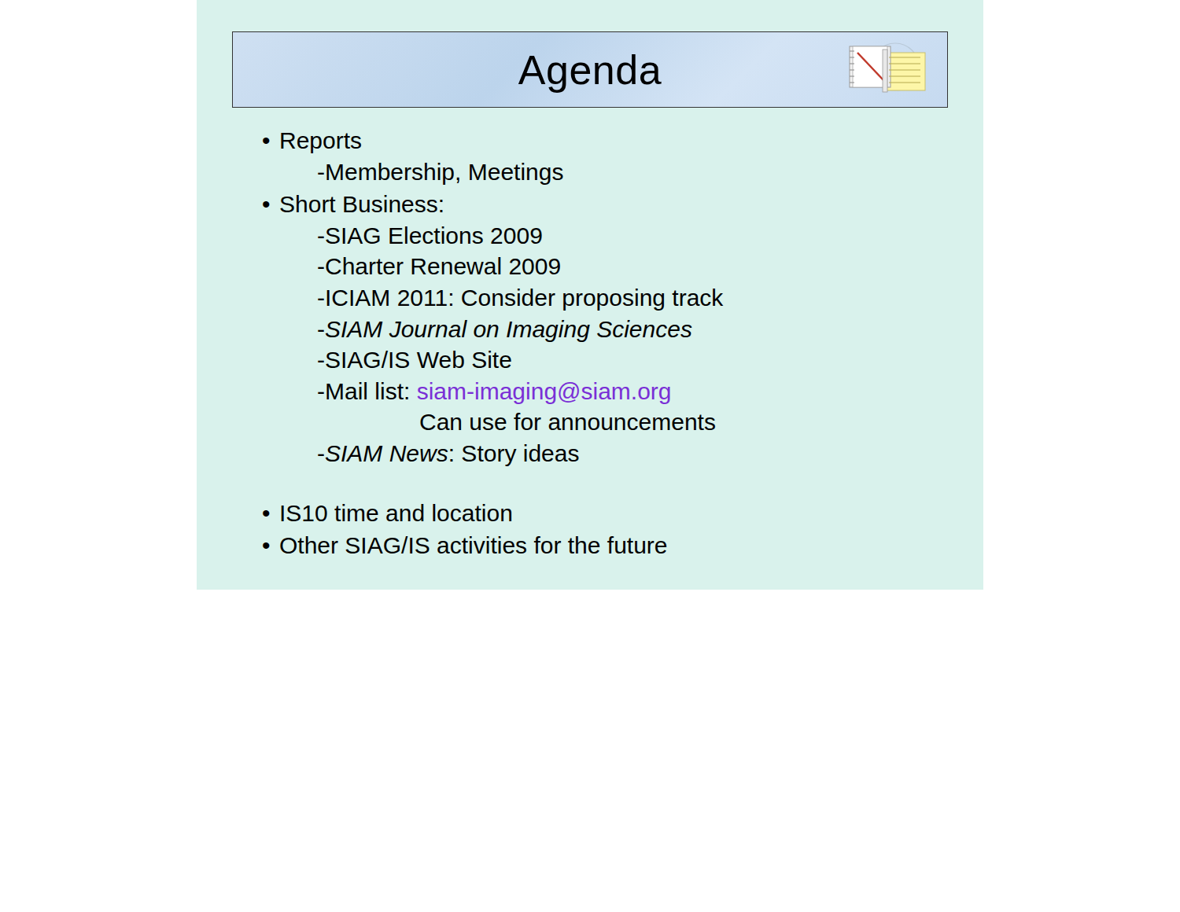Agenda
Reports
-Membership, Meetings
Short Business:
-SIAG Elections 2009
-Charter Renewal 2009
-ICIAM 2011: Consider proposing track
-SIAM Journal on Imaging Sciences
-SIAG/IS Web Site
-Mail list: siam-imaging@siam.org
Can use for announcements
-SIAM News: Story ideas
IS10 time and location
Other SIAG/IS activities for the future